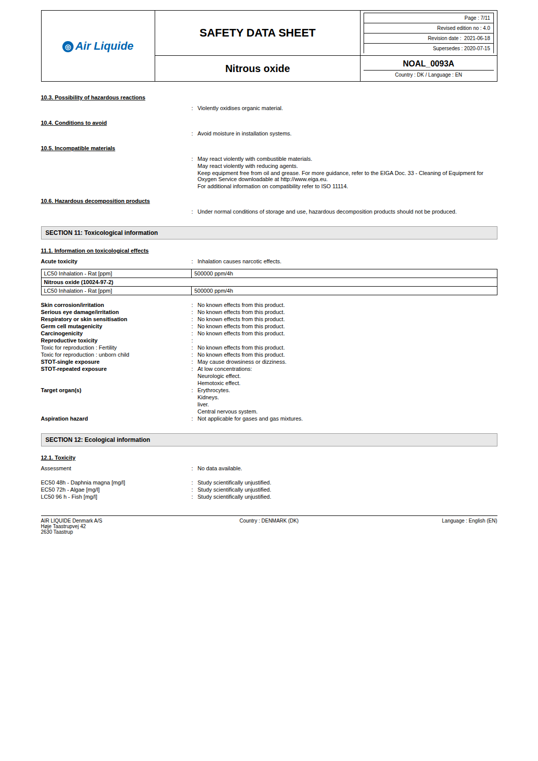| ◎ Air Liquide | SAFETY DATA SHEET | / Page : 7/11 / / Revised edition no : 4.0 / / Revision date : 2021-06-18 / / Supersedes : 2020-07-15 / |
| Nitrous oxide | NOAL_0093A Country : DK / Language : EN |
10.3. Possibility of hazardous reactions
| | : | Violently oxidises organic material. |
10.4. Conditions to avoid
| | : | Avoid moisture in installation systems. |
10.5. Incompatible materials
| | : | May react violently with combustible materials. |
| | | May react violently with reducing agents. |
| | | Keep equipment free from oil and grease. For more guidance, refer to the EIGA Doc. 33 - Cleaning of Equipment for Oxygen Service downloadable at http://www.eiga.eu. |
| | | For additional information on compatibility refer to ISO 11114. |
10.6. Hazardous decomposition products
| | : | Under normal conditions of storage and use, hazardous decomposition products should not be produced. |
SECTION 11: Toxicological information
11.1. Information on toxicological effects
| Acute toxicity | : | Inhalation causes narcotic effects. |
| LC50 Inhalation - Rat [ppm] | 500000 ppm/4h |
| Nitrous oxide (10024-97-2) |
| LC50 Inhalation - Rat [ppm] | 500000 ppm/4h |
| Skin corrosion/irritation | : | No known effects from this product. |
| Serious eye damage/irritation | : | No known effects from this product. |
| Respiratory or skin sensitisation | : | No known effects from this product. |
| Germ cell mutagenicity | : | No known effects from this product. |
| Carcinogenicity | : | No known effects from this product. |
| Reproductive toxicity | : | |
| Toxic for reproduction : Fertility | : | No known effects from this product. |
| Toxic for reproduction : unborn child | : | No known effects from this product. |
| STOT-single exposure | : | May cause drowsiness or dizziness. |
| STOT-repeated exposure | : | At low concentrations: |
| | | Neurologic effect. |
| | | Hemotoxic effect. |
| Target organ(s) | : | Erythrocytes. |
| | | Kidneys. |
| | | liver. |
| | | Central nervous system. |
| Aspiration hazard | : | Not applicable for gases and gas mixtures. |
SECTION 12: Ecological information
12.1. Toxicity
| Assessment | : | No data available. |
| EC50 48h - Daphnia magna [mg/l] | : | Study scientifically unjustified. |
| EC50 72h - Algae [mg/l] | : | Study scientifically unjustified. |
| LC50 96 h - Fish [mg/l] | : | Study scientifically unjustified. |
AIR LIQUIDE Denmark A/S
Høje Taastrupvej 42
2630 Taastrup
Country : DENMARK (DK)
Language : English (EN)